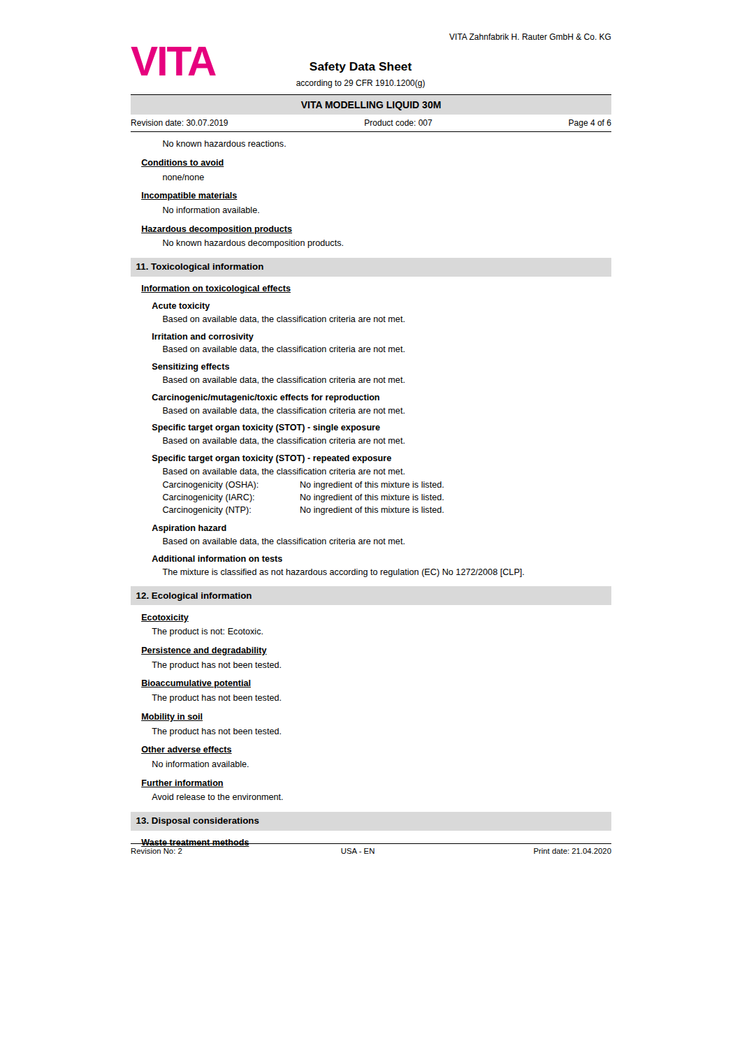VITA Zahnfabrik H. Rauter GmbH & Co. KG
VITA
Safety Data Sheet
according to 29 CFR 1910.1200(g)
VITA MODELLING LIQUID 30M
Revision date: 30.07.2019
Product code: 007
Page 4 of 6
No known hazardous reactions.
Conditions to avoid
none/none
Incompatible materials
No information available.
Hazardous decomposition products
No known hazardous decomposition products.
11. Toxicological information
Information on toxicological effects
Acute toxicity
Based on available data, the classification criteria are not met.
Irritation and corrosivity
Based on available data, the classification criteria are not met.
Sensitizing effects
Based on available data, the classification criteria are not met.
Carcinogenic/mutagenic/toxic effects for reproduction
Based on available data, the classification criteria are not met.
Specific target organ toxicity (STOT) - single exposure
Based on available data, the classification criteria are not met.
Specific target organ toxicity (STOT) - repeated exposure
Based on available data, the classification criteria are not met.
| Carcinogenicity (OSHA): | No ingredient of this mixture is listed. |
| Carcinogenicity (IARC): | No ingredient of this mixture is listed. |
| Carcinogenicity (NTP): | No ingredient of this mixture is listed. |
Aspiration hazard
Based on available data, the classification criteria are not met.
Additional information on tests
The mixture is classified as not hazardous according to regulation (EC) No 1272/2008 [CLP].
12. Ecological information
Ecotoxicity
The product is not: Ecotoxic.
Persistence and degradability
The product has not been tested.
Bioaccumulative potential
The product has not been tested.
Mobility in soil
The product has not been tested.
Other adverse effects
No information available.
Further information
Avoid release to the environment.
13. Disposal considerations
Waste treatment methods
Revision No: 2
USA - EN
Print date: 21.04.2020